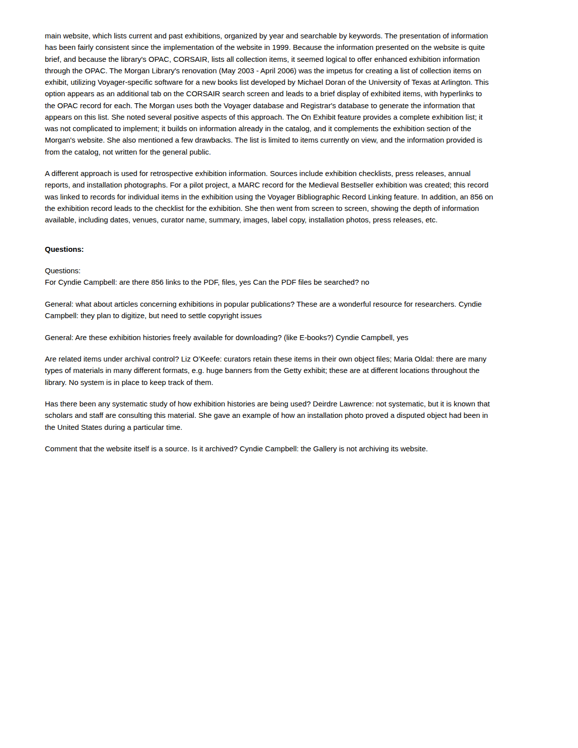main website, which lists current and past exhibitions, organized by year and searchable by keywords. The presentation of information has been fairly consistent since the implementation of the website in 1999. Because the information presented on the website is quite brief, and because the library's OPAC, CORSAIR, lists all collection items, it seemed logical to offer enhanced exhibition information through the OPAC. The Morgan Library's renovation (May 2003 - April 2006) was the impetus for creating a list of collection items on exhibit, utilizing Voyager-specific software for a new books list developed by Michael Doran of the University of Texas at Arlington. This option appears as an additional tab on the CORSAIR search screen and leads to a brief display of exhibited items, with hyperlinks to the OPAC record for each. The Morgan uses both the Voyager database and Registrar's database to generate the information that appears on this list. She noted several positive aspects of this approach. The On Exhibit feature provides a complete exhibition list; it was not complicated to implement; it builds on information already in the catalog, and it complements the exhibition section of the Morgan's website. She also mentioned a few drawbacks. The list is limited to items currently on view, and the information provided is from the catalog, not written for the general public.
A different approach is used for retrospective exhibition information. Sources include exhibition checklists, press releases, annual reports, and installation photographs. For a pilot project, a MARC record for the Medieval Bestseller exhibition was created; this record was linked to records for individual items in the exhibition using the Voyager Bibliographic Record Linking feature. In addition, an 856 on the exhibition record leads to the checklist for the exhibition. She then went from screen to screen, showing the depth of information available, including dates, venues, curator name, summary, images, label copy, installation photos, press releases, etc.
Questions:
Questions:
For Cyndie Campbell: are there 856 links to the PDF, files, yes Can the PDF files be searched? no
General: what about articles concerning exhibitions in popular publications? These are a wonderful resource for researchers. Cyndie Campbell: they plan to digitize, but need to settle copyright issues
General: Are these exhibition histories freely available for downloading? (like E-books?) Cyndie Campbell, yes
Are related items under archival control? Liz O’Keefe: curators retain these items in their own object files; Maria Oldal: there are many types of materials in many different formats, e.g. huge banners from the Getty exhibit; these are at different locations throughout the library. No system is in place to keep track of them.
Has there been any systematic study of how exhibition histories are being used? Deirdre Lawrence: not systematic, but it is known that scholars and staff are consulting this material. She gave an example of how an installation photo proved a disputed object had been in the United States during a particular time.
Comment that the website itself is a source. Is it archived? Cyndie Campbell: the Gallery is not archiving its website.